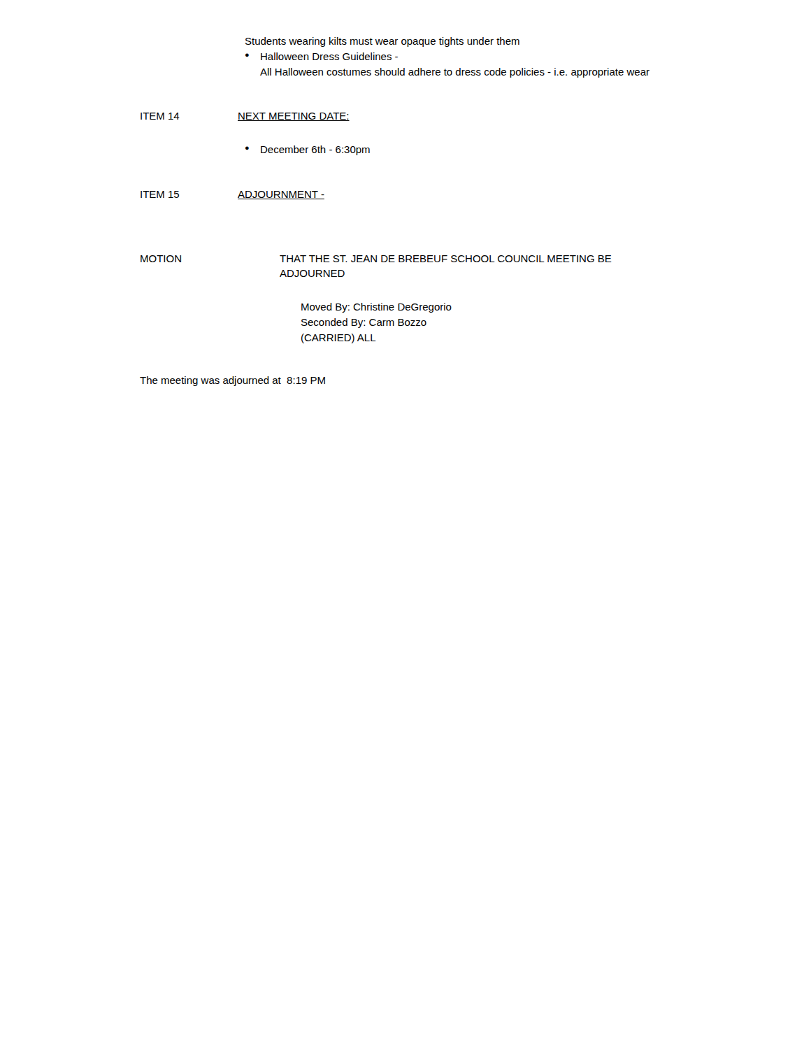Students wearing kilts must wear opaque tights under them
Halloween Dress Guidelines -
All Halloween costumes should adhere to dress code policies - i.e. appropriate wear
ITEM 14 NEXT MEETING DATE:
December 6th - 6:30pm
ITEM 15 ADJOURNMENT -
MOTION
THAT THE ST. JEAN DE BREBEUF SCHOOL COUNCIL MEETING BE ADJOURNED
Moved By: Christine DeGregorio
Seconded By: Carm Bozzo
(CARRIED) ALL
The meeting was adjourned at 8:19 PM